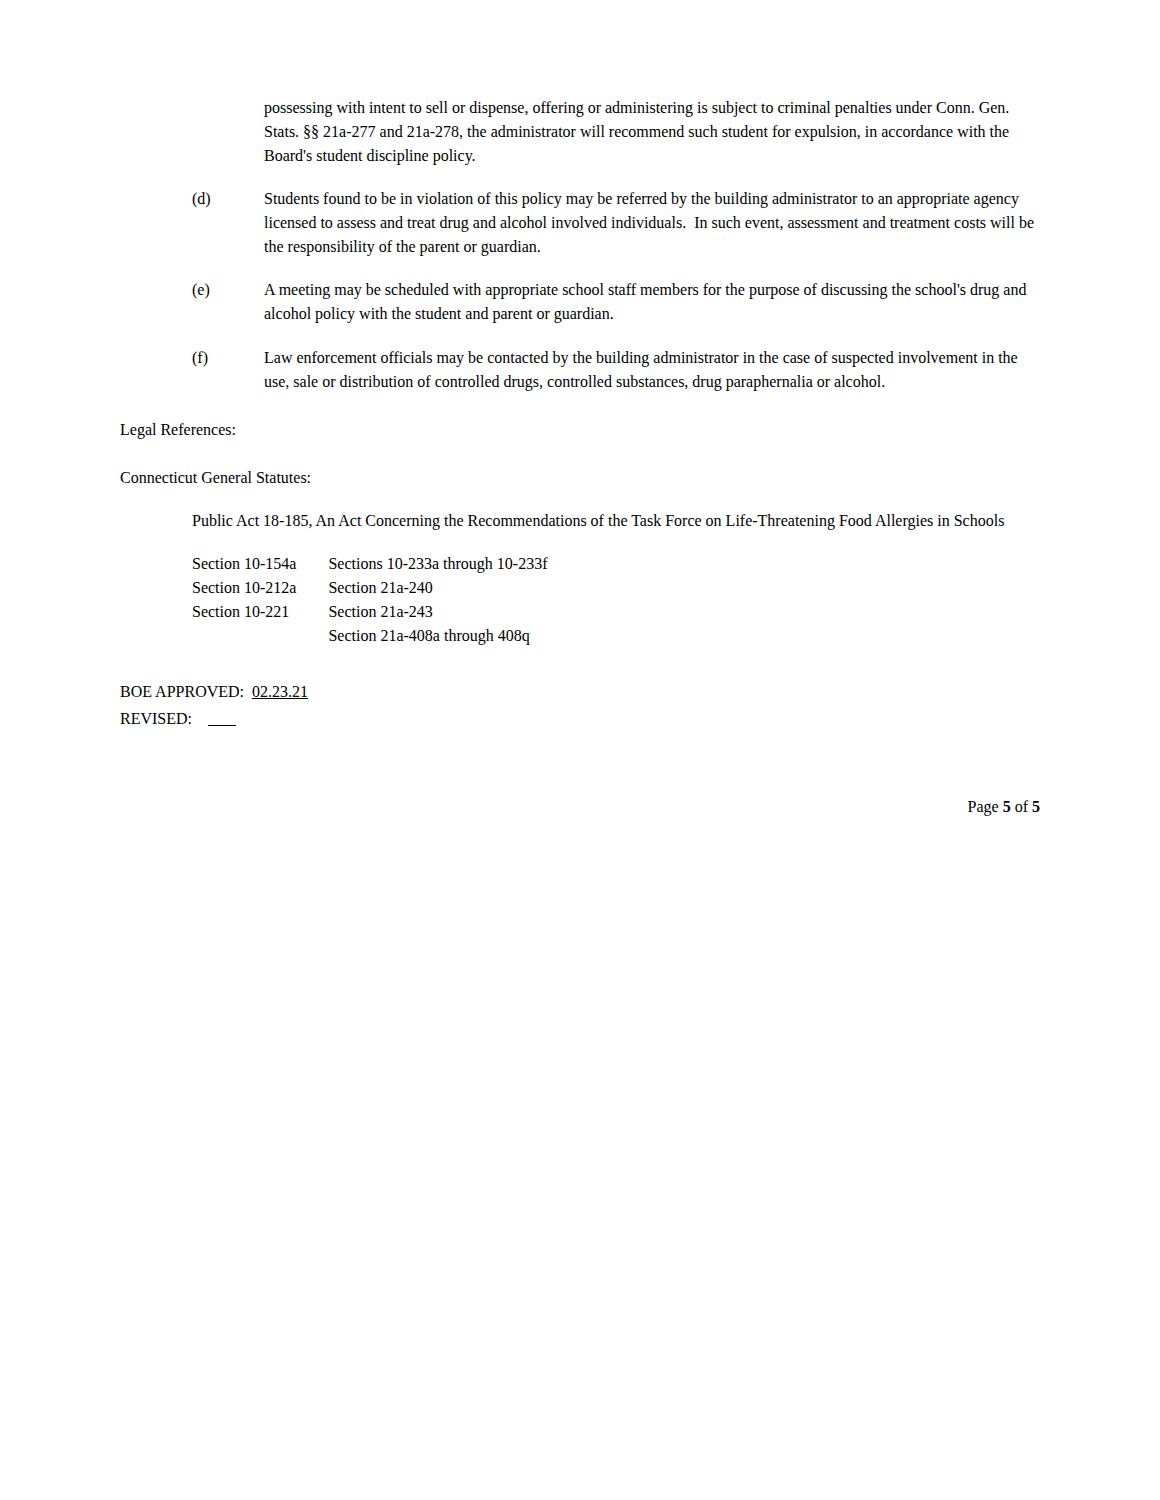possessing with intent to sell or dispense, offering or administering is subject to criminal penalties under Conn. Gen. Stats. §§ 21a-277 and 21a-278, the administrator will recommend such student for expulsion, in accordance with the Board's student discipline policy.
(d)
Students found to be in violation of this policy may be referred by the building administrator to an appropriate agency licensed to assess and treat drug and alcohol involved individuals. In such event, assessment and treatment costs will be the responsibility of the parent or guardian.
(e)
A meeting may be scheduled with appropriate school staff members for the purpose of discussing the school's drug and alcohol policy with the student and parent or guardian.
(f)
Law enforcement officials may be contacted by the building administrator in the case of suspected involvement in the use, sale or distribution of controlled drugs, controlled substances, drug paraphernalia or alcohol.
Legal References:
Connecticut General Statutes:
Public Act 18-185, An Act Concerning the Recommendations of the Task Force on Life-Threatening Food Allergies in Schools
| Section 10-154a | Sections 10-233a through 10-233f |
| Section 10-212a | Section 21a-240 |
| Section 10-221 | Section 21a-243 |
| | Section 21a-408a through 408q |
BOE APPROVED: 02.23.21
REVISED:
Page 5 of 5